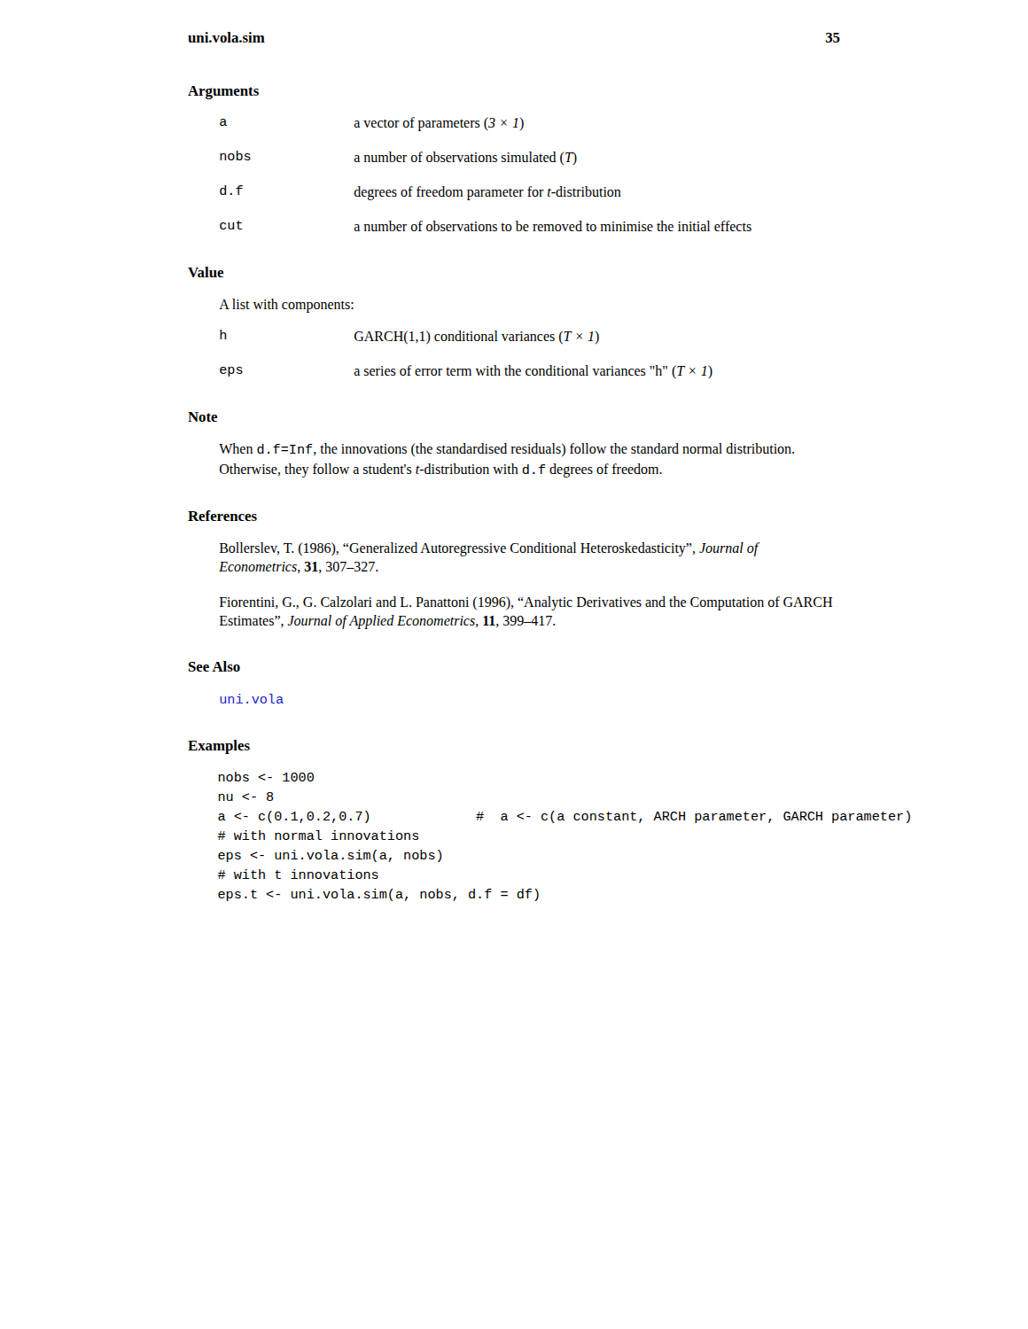uni.vola.sim 35
Arguments
a
a vector of parameters (3 × 1)
nobs
a number of observations simulated (T)
d.f
degrees of freedom parameter for t-distribution
cut
a number of observations to be removed to minimise the initial effects
Value
A list with components:
h
GARCH(1,1) conditional variances (T × 1)
eps
a series of error term with the conditional variances "h" (T × 1)
Note
When d.f=Inf, the innovations (the standardised residuals) follow the standard normal distribution. Otherwise, they follow a student's t-distribution with d.f degrees of freedom.
References
Bollerslev, T. (1986), “Generalized Autoregressive Conditional Heteroskedasticity”, Journal of Econometrics, 31, 307–327.
Fiorentini, G., G. Calzolari and L. Panattoni (1996), “Analytic Derivatives and the Computation of GARCH Estimates”, Journal of Applied Econometrics, 11, 399–417.
See Also
uni.vola
Examples
nobs <- 1000
nu <- 8
a <- c(0.1,0.2,0.7)             #  a <- c(a constant, ARCH parameter, GARCH parameter)
# with normal innovations
eps <- uni.vola.sim(a, nobs)
# with t innovations
eps.t <- uni.vola.sim(a, nobs, d.f = df)